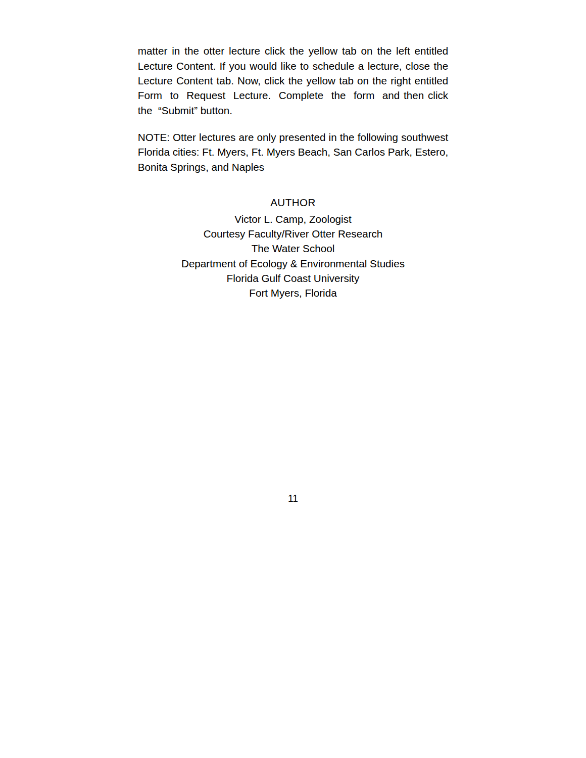matter in the otter lecture click the yellow tab on the left entitled Lecture Content. If you would like to schedule a lecture, close the Lecture Content tab. Now, click the yellow tab on the right entitled Form to Request Lecture. Complete the form and then click the “Submit” button.
NOTE: Otter lectures are only presented in the following southwest Florida cities: Ft. Myers, Ft. Myers Beach, San Carlos Park, Estero, Bonita Springs, and Naples
AUTHOR
Victor L. Camp, Zoologist
Courtesy Faculty/River Otter Research
The Water School
Department of Ecology & Environmental Studies
Florida Gulf Coast University
Fort Myers, Florida
11